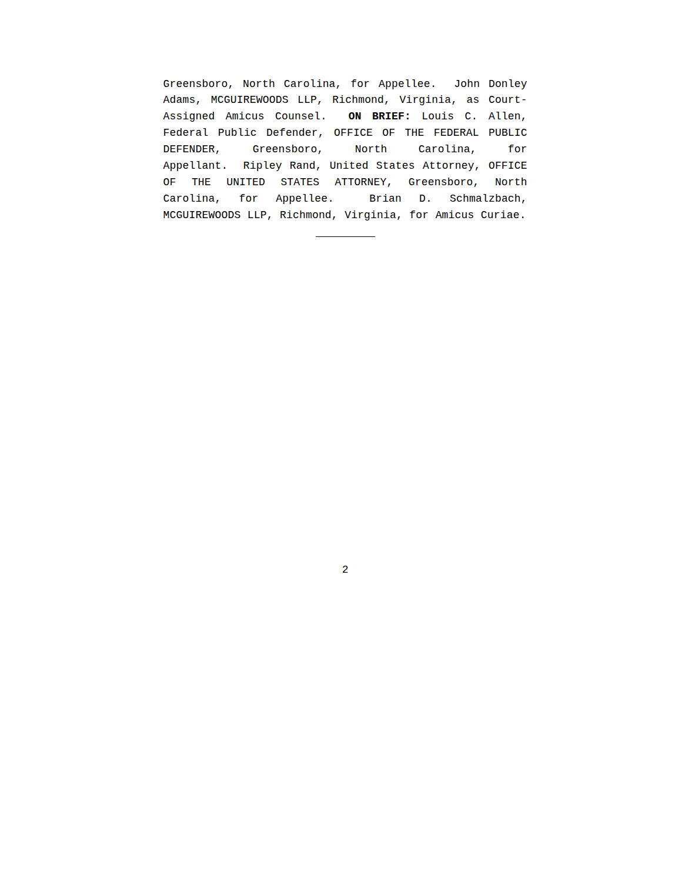Greensboro, North Carolina, for Appellee. John Donley Adams, MCGUIREWOODS LLP, Richmond, Virginia, as Court-Assigned Amicus Counsel. ON BRIEF: Louis C. Allen, Federal Public Defender, OFFICE OF THE FEDERAL PUBLIC DEFENDER, Greensboro, North Carolina, for Appellant. Ripley Rand, United States Attorney, OFFICE OF THE UNITED STATES ATTORNEY, Greensboro, North Carolina, for Appellee. Brian D. Schmalzbach, MCGUIREWOODS LLP, Richmond, Virginia, for Amicus Curiae.
2